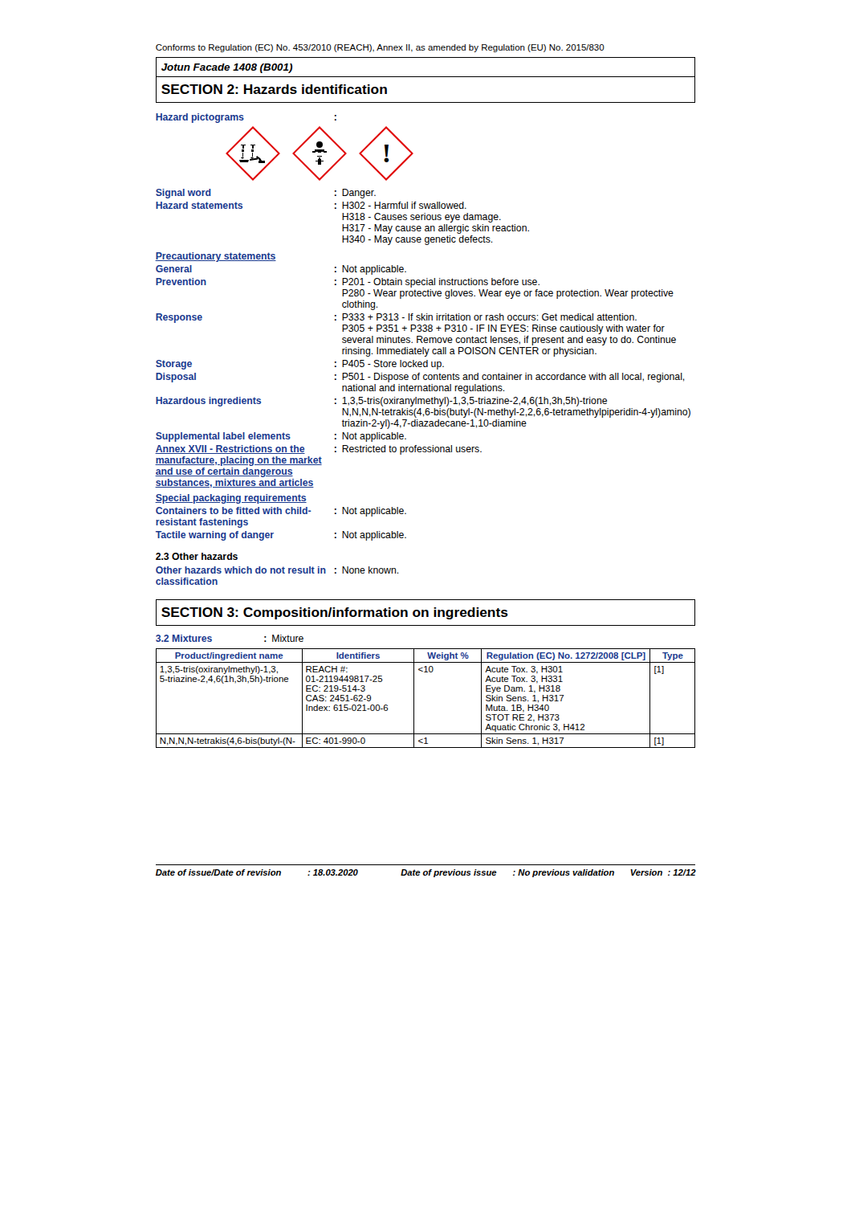Conforms to Regulation (EC) No. 453/2010 (REACH), Annex II, as amended by Regulation (EU) No. 2015/830
Jotun Facade 1408 (B001)
SECTION 2: Hazards identification
| Hazard pictograms | : | |
!
| Signal word | : | Danger. |
| Hazard statements | : | H302 - Harmful if swallowed. H318 - Causes serious eye damage. H317 - May cause an allergic skin reaction. H340 - May cause genetic defects. |
| Precautionary statements |
| General | : | Not applicable. |
| Prevention | : | P201 - Obtain special instructions before use. P280 - Wear protective gloves. Wear eye or face protection. Wear protective clothing. |
| Response | : | P333 + P313 - If skin irritation or rash occurs: Get medical attention. P305 + P351 + P338 + P310 - IF IN EYES: Rinse cautiously with water for several minutes. Remove contact lenses, if present and easy to do. Continue rinsing. Immediately call a POISON CENTER or physician. |
| Storage | : | P405 - Store locked up. |
| Disposal | : | P501 - Dispose of contents and container in accordance with all local, regional, national and international regulations. |
| Hazardous ingredients | : | 1,3,5-tris(oxiranylmethyl)-1,3,5-triazine-2,4,6(1h,3h,5h)-trione N,N,N,N-tetrakis(4,6-bis(butyl-(N-methyl-2,2,6,6-tetramethylpiperidin-4-yl)amino) triazin-2-yl)-4,7-diazadecane-1,10-diamine |
| Supplemental label elements | : | Not applicable. |
| Annex XVII - Restrictions on the manufacture, placing on the market and use of certain dangerous substances, mixtures and articles | : | Restricted to professional users. |
| Special packaging requirements |
| Containers to be fitted with child-resistant fastenings | : | Not applicable. |
| Tactile warning of danger | : | Not applicable. |
2.3 Other hazards
| Other hazards which do not result in classification | : | None known. |
SECTION 3: Composition/information on ingredients
| 3.2 Mixtures | : | Mixture |
| Product/ingredient name | Identifiers | Weight % | Regulation (EC) No. 1272/2008 [CLP] | Type |
| --- | --- | --- | --- | --- |
| 1,3,5-tris(oxiranylmethyl)-1,3, 5-triazine-2,4,6(1h,3h,5h)-trione | REACH #: 01-2119449817-25 EC: 219-514-3 CAS: 2451-62-9 Index: 615-021-00-6 | <10 | Acute Tox. 3, H301 Acute Tox. 3, H331 Eye Dam. 1, H318 Skin Sens. 1, H317 Muta. 1B, H340 STOT RE 2, H373 Aquatic Chronic 3, H412 | [1] |
| N,N,N,N-tetrakis(4,6-bis(butyl-(N- | EC: 401-990-0 | <1 | Skin Sens. 1, H317 | [1] |
| Date of issue/Date of revision | : 18.03.2020 | Date of previous issue | : No previous validation | Version : 1 | 2/12 |